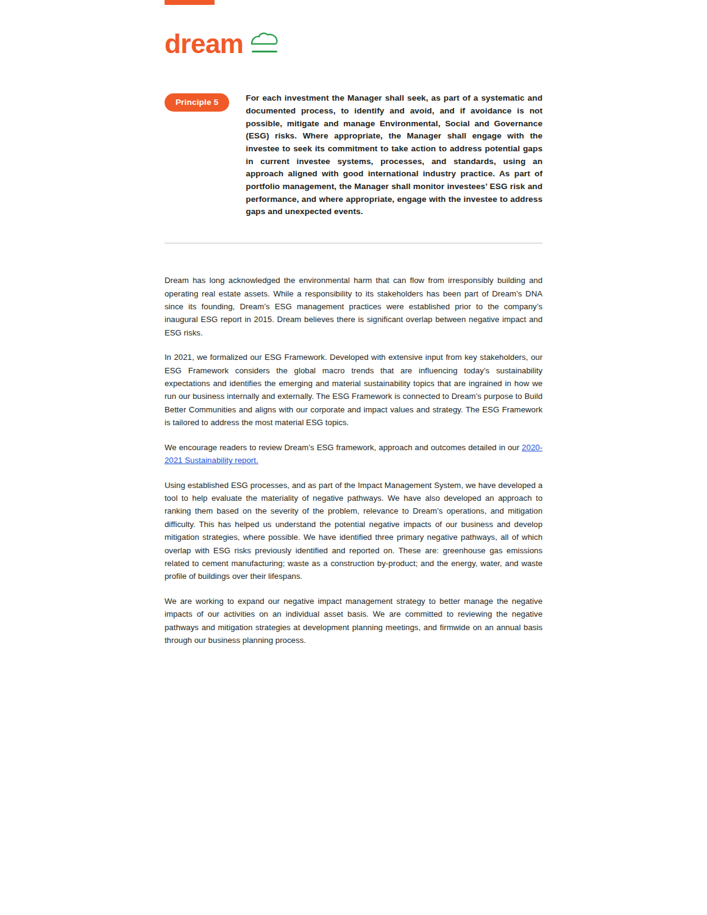dream
Principle 5
For each investment the Manager shall seek, as part of a systematic and documented process, to identify and avoid, and if avoidance is not possible, mitigate and manage Environmental, Social and Governance (ESG) risks. Where appropriate, the Manager shall engage with the investee to seek its commitment to take action to address potential gaps in current investee systems, processes, and standards, using an approach aligned with good international industry practice. As part of portfolio management, the Manager shall monitor investees’ ESG risk and performance, and where appropriate, engage with the investee to address gaps and unexpected events.
Dream has long acknowledged the environmental harm that can flow from irresponsibly building and operating real estate assets. While a responsibility to its stakeholders has been part of Dream’s DNA since its founding, Dream’s ESG management practices were established prior to the company’s inaugural ESG report in 2015. Dream believes there is significant overlap between negative impact and ESG risks.
In 2021, we formalized our ESG Framework. Developed with extensive input from key stakeholders, our ESG Framework considers the global macro trends that are influencing today’s sustainability expectations and identifies the emerging and material sustainability topics that are ingrained in how we run our business internally and externally. The ESG Framework is connected to Dream’s purpose to Build Better Communities and aligns with our corporate and impact values and strategy. The ESG Framework is tailored to address the most material ESG topics.
We encourage readers to review Dream’s ESG framework, approach and outcomes detailed in our 2020-2021 Sustainability report.
Using established ESG processes, and as part of the Impact Management System, we have developed a tool to help evaluate the materiality of negative pathways. We have also developed an approach to ranking them based on the severity of the problem, relevance to Dream’s operations, and mitigation difficulty. This has helped us understand the potential negative impacts of our business and develop mitigation strategies, where possible. We have identified three primary negative pathways, all of which overlap with ESG risks previously identified and reported on. These are: greenhouse gas emissions related to cement manufacturing; waste as a construction by-product; and the energy, water, and waste profile of buildings over their lifespans.
We are working to expand our negative impact management strategy to better manage the negative impacts of our activities on an individual asset basis. We are committed to reviewing the negative pathways and mitigation strategies at development planning meetings, and firmwide on an annual basis through our business planning process.